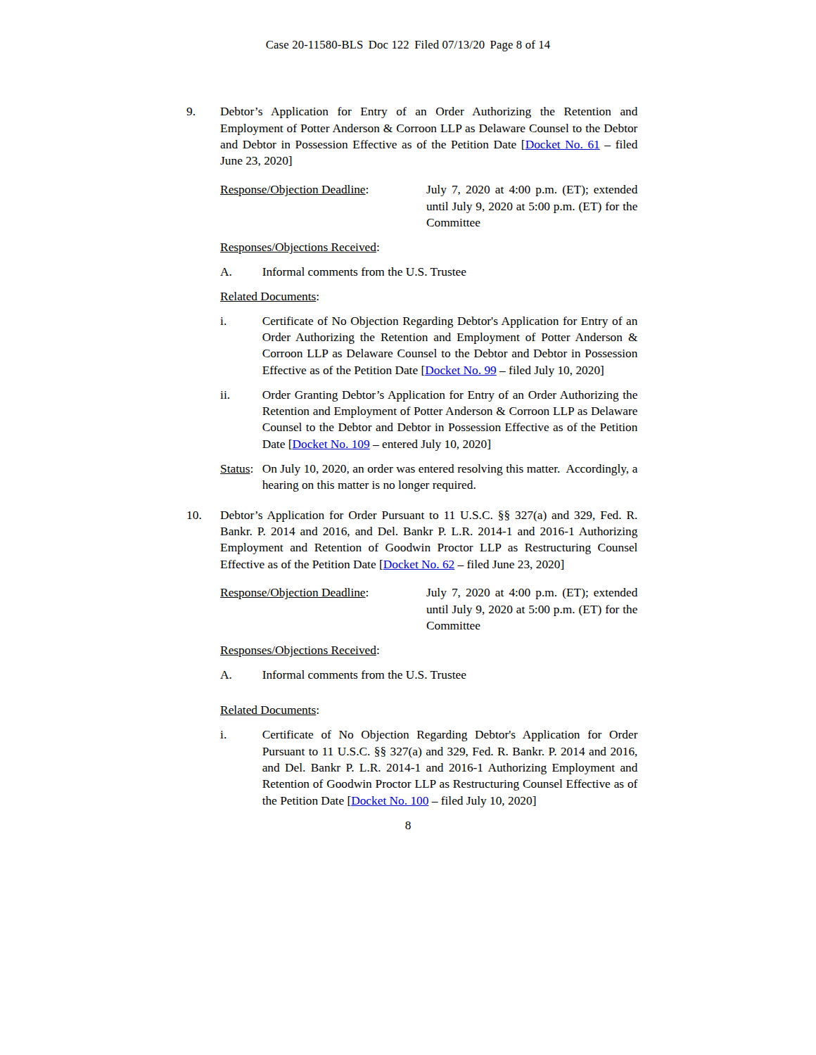Case 20-11580-BLS Doc 122 Filed 07/13/20 Page 8 of 14
9.
Debtor’s Application for Entry of an Order Authorizing the Retention and Employment of Potter Anderson & Corroon LLP as Delaware Counsel to the Debtor and Debtor in Possession Effective as of the Petition Date [Docket No. 61 – filed June 23, 2020]
Response/Objection Deadline:
July 7, 2020 at 4:00 p.m. (ET); extended until July 9, 2020 at 5:00 p.m. (ET) for the Committee
Responses/Objections Received:
A.
Informal comments from the U.S. Trustee
Related Documents:
i.
Certificate of No Objection Regarding Debtor's Application for Entry of an Order Authorizing the Retention and Employment of Potter Anderson & Corroon LLP as Delaware Counsel to the Debtor and Debtor in Possession Effective as of the Petition Date [Docket No. 99 – filed July 10, 2020]
ii.
Order Granting Debtor’s Application for Entry of an Order Authorizing the Retention and Employment of Potter Anderson & Corroon LLP as Delaware Counsel to the Debtor and Debtor in Possession Effective as of the Petition Date [Docket No. 109 – entered July 10, 2020]
Status:
On July 10, 2020, an order was entered resolving this matter. Accordingly, a hearing on this matter is no longer required.
10.
Debtor’s Application for Order Pursuant to 11 U.S.C. §§ 327(a) and 329, Fed. R. Bankr. P. 2014 and 2016, and Del. Bankr P. L.R. 2014-1 and 2016-1 Authorizing Employment and Retention of Goodwin Proctor LLP as Restructuring Counsel Effective as of the Petition Date [Docket No. 62 – filed June 23, 2020]
Response/Objection Deadline:
July 7, 2020 at 4:00 p.m. (ET); extended until July 9, 2020 at 5:00 p.m. (ET) for the Committee
Responses/Objections Received:
A.
Informal comments from the U.S. Trustee
Related Documents:
i.
Certificate of No Objection Regarding Debtor's Application for Order Pursuant to 11 U.S.C. §§ 327(a) and 329, Fed. R. Bankr. P. 2014 and 2016, and Del. Bankr P. L.R. 2014-1 and 2016-1 Authorizing Employment and Retention of Goodwin Proctor LLP as Restructuring Counsel Effective as of the Petition Date [Docket No. 100 – filed July 10, 2020]
8